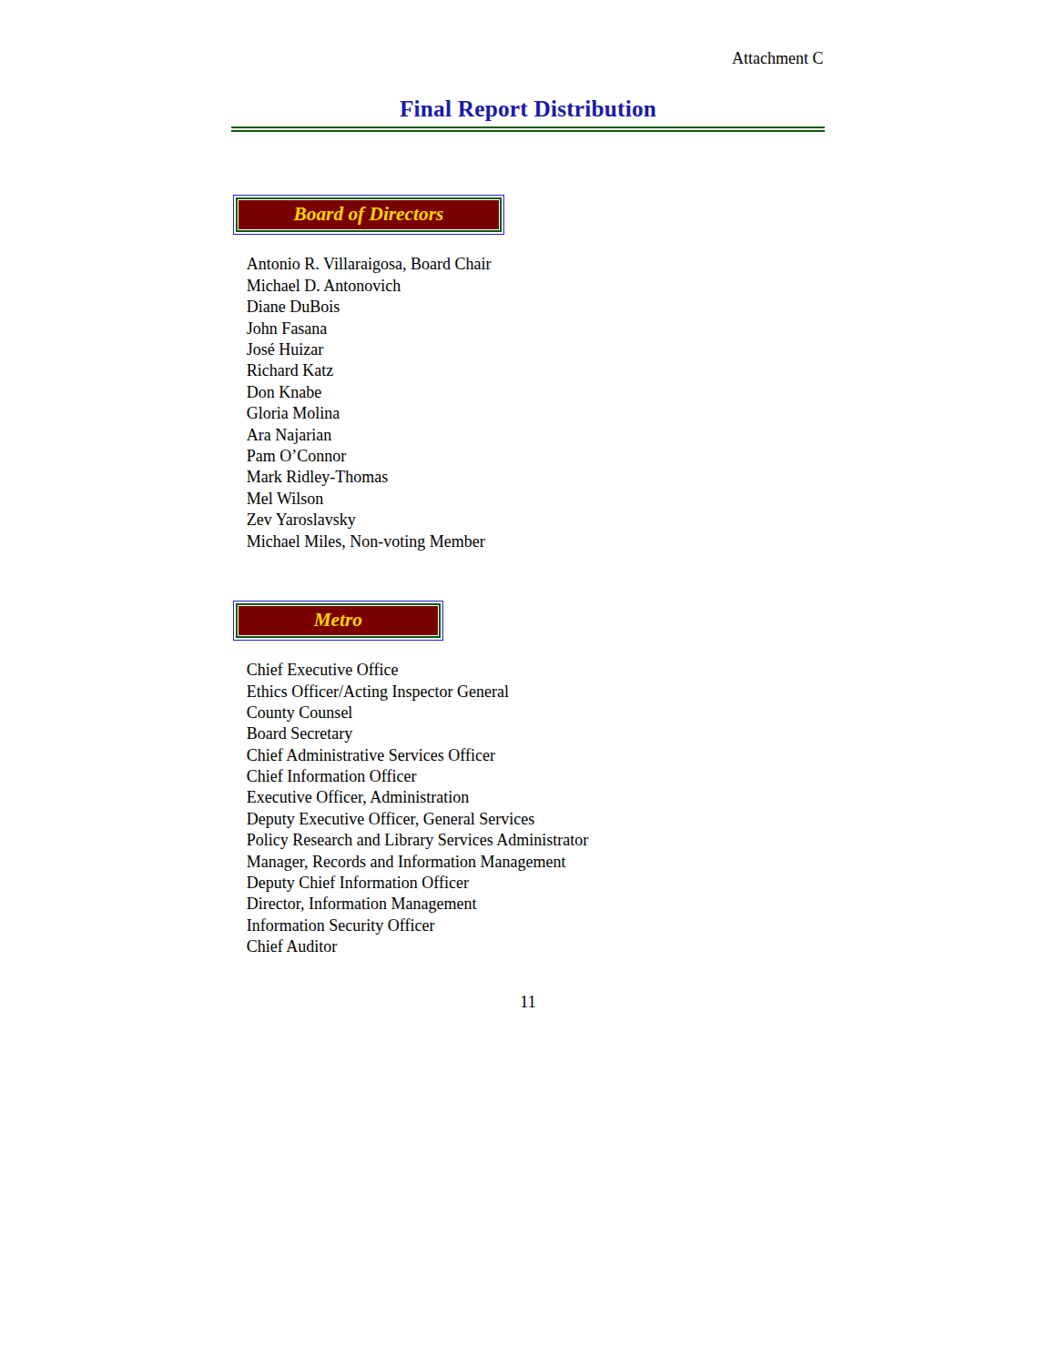Attachment C
Final Report Distribution
Board of Directors
Antonio R. Villaraigosa, Board Chair
Michael D. Antonovich
Diane DuBois
John Fasana
José Huizar
Richard Katz
Don Knabe
Gloria Molina
Ara Najarian
Pam O’Connor
Mark Ridley-Thomas
Mel Wilson
Zev Yaroslavsky
Michael Miles, Non-voting Member
Metro
Chief Executive Office
Ethics Officer/Acting Inspector General
County Counsel
Board Secretary
Chief Administrative Services Officer
Chief Information Officer
Executive Officer, Administration
Deputy Executive Officer, General Services
Policy Research and Library Services Administrator
Manager, Records and Information Management
Deputy Chief Information Officer
Director, Information Management
Information Security Officer
Chief Auditor
11